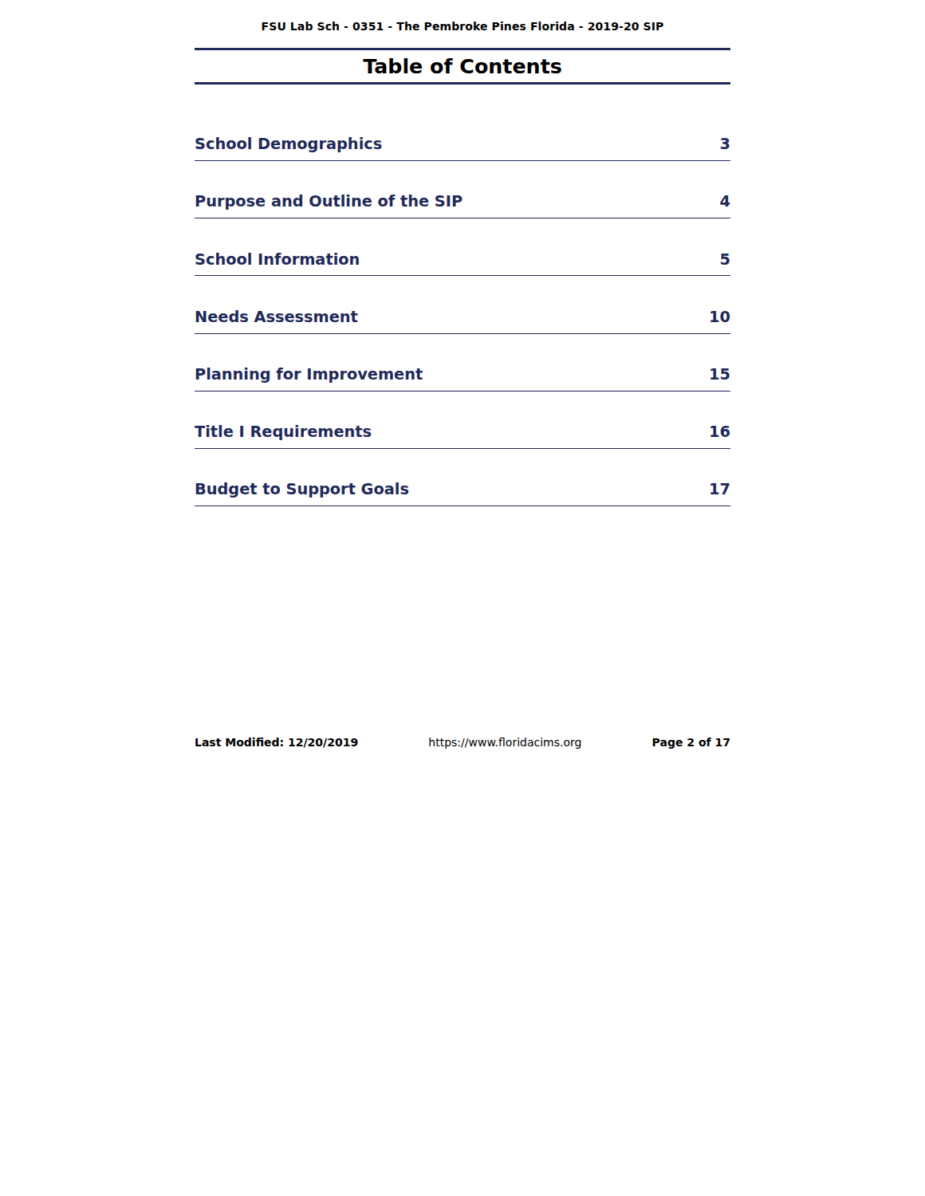FSU Lab Sch - 0351 - The Pembroke Pines Florida - 2019-20 SIP
Table of Contents
School Demographics 3
Purpose and Outline of the SIP 4
School Information 5
Needs Assessment 10
Planning for Improvement 15
Title I Requirements 16
Budget to Support Goals 17
Last Modified: 12/20/2019
https://www.floridacims.org
Page 2 of 17